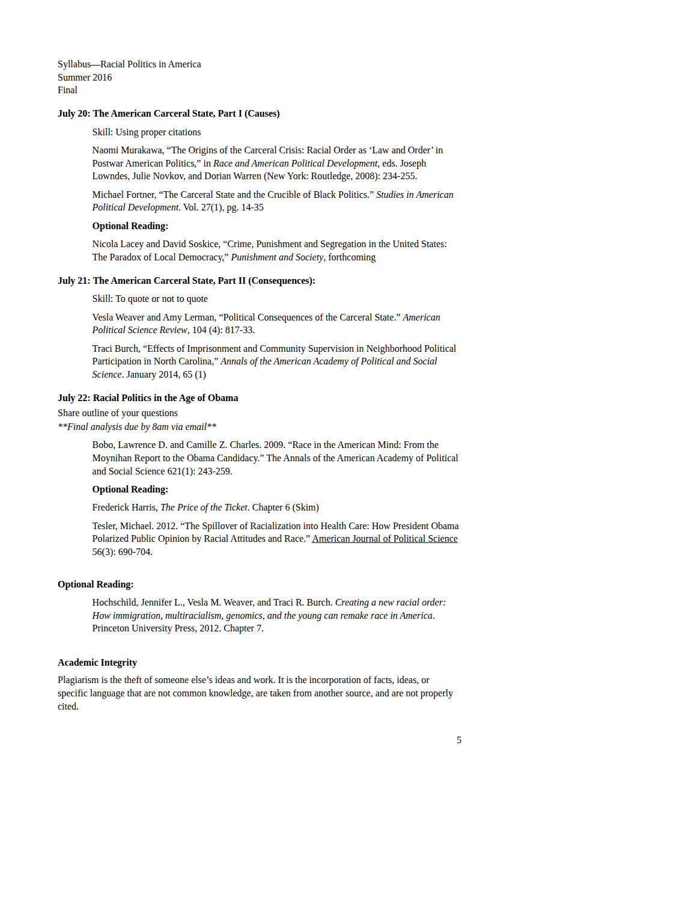Syllabus—Racial Politics in America
Summer 2016
Final
July 20: The American Carceral State, Part I (Causes)
Skill: Using proper citations
Naomi Murakawa, “The Origins of the Carceral Crisis: Racial Order as ‘Law and Order’ in Postwar American Politics,” in Race and American Political Development, eds. Joseph Lowndes, Julie Novkov, and Dorian Warren (New York: Routledge, 2008): 234-255.
Michael Fortner, “The Carceral State and the Crucible of Black Politics.” Studies in American Political Development. Vol. 27(1), pg. 14-35
Optional Reading:
Nicola Lacey and David Soskice, “Crime, Punishment and Segregation in the United States: The Paradox of Local Democracy,” Punishment and Society, forthcoming
July 21: The American Carceral State, Part II (Consequences):
Skill: To quote or not to quote
Vesla Weaver and Amy Lerman, “Political Consequences of the Carceral State.” American Political Science Review, 104 (4): 817-33.
Traci Burch, “Effects of Imprisonment and Community Supervision in Neighborhood Political Participation in North Carolina,” Annals of the American Academy of Political and Social Science. January 2014, 65 (1)
July 22: Racial Politics in the Age of Obama
Share outline of your questions
**Final analysis due by 8am via email**
Bobo, Lawrence D. and Camille Z. Charles. 2009. “Race in the American Mind: From the Moynihan Report to the Obama Candidacy.” The Annals of the American Academy of Political and Social Science 621(1): 243-259.
Optional Reading:
Frederick Harris, The Price of the Ticket. Chapter 6 (Skim)
Tesler, Michael. 2012. “The Spillover of Racialization into Health Care: How President Obama Polarized Public Opinion by Racial Attitudes and Race.” American Journal of Political Science 56(3): 690-704.
Optional Reading:
Hochschild, Jennifer L., Vesla M. Weaver, and Traci R. Burch. Creating a new racial order: How immigration, multiracialism, genomics, and the young can remake race in America. Princeton University Press, 2012. Chapter 7.
Academic Integrity
Plagiarism is the theft of someone else’s ideas and work. It is the incorporation of facts, ideas, or specific language that are not common knowledge, are taken from another source, and are not properly cited.
5